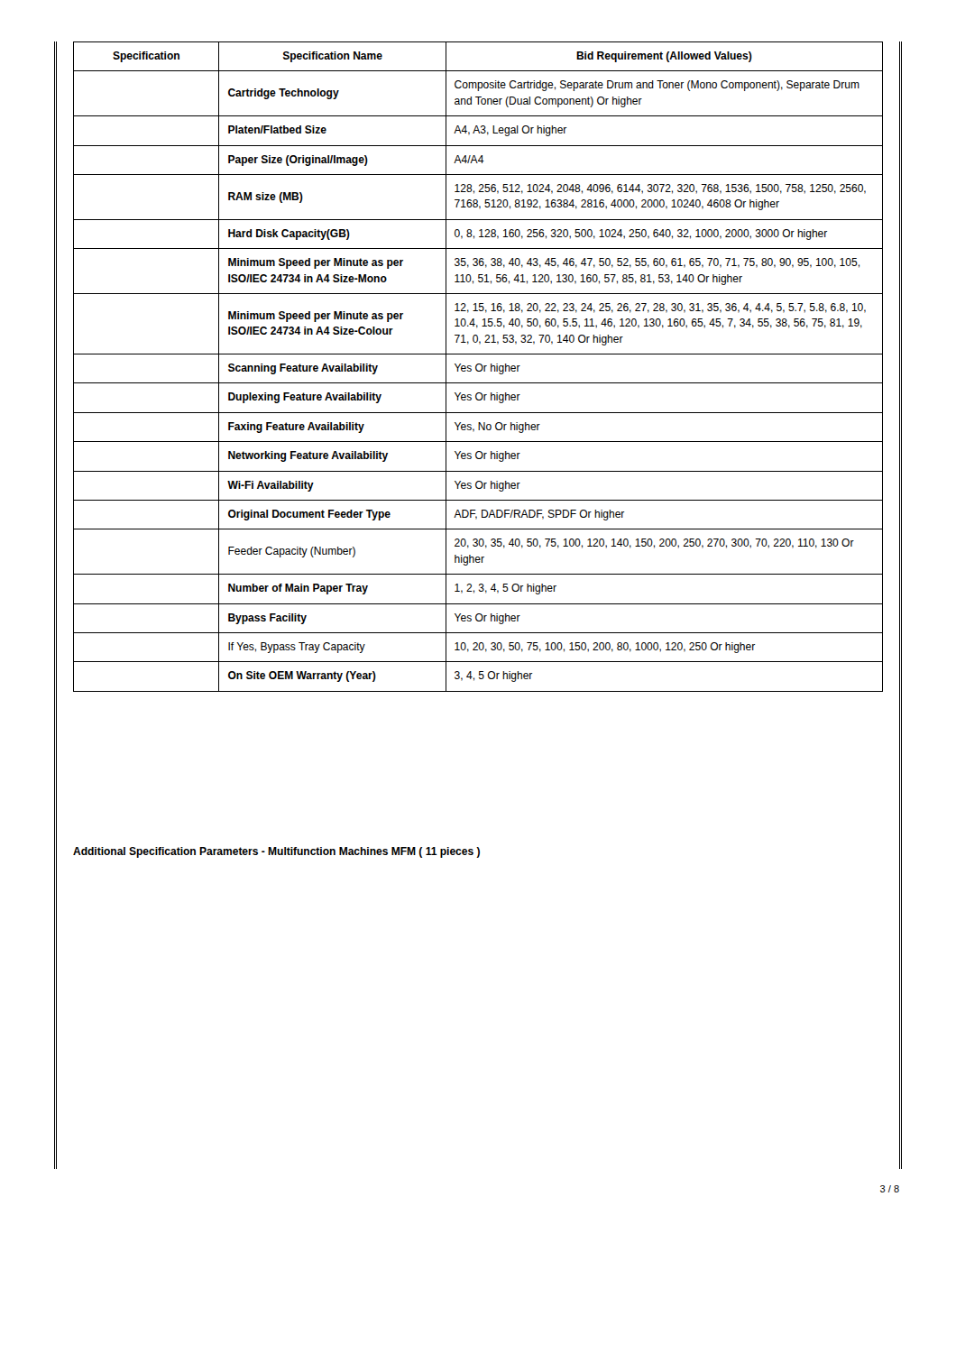| Specification | Specification Name | Bid Requirement (Allowed Values) |
| --- | --- | --- |
| | Cartridge Technology | Composite Cartridge, Separate Drum and Toner (Mono Component), Separate Drum and Toner (Dual Component) Or higher |
| | Platen/Flatbed Size | A4, A3, Legal Or higher |
| | Paper Size (Original/Image) | A4/A4 |
| | RAM size (MB) | 128, 256, 512, 1024, 2048, 4096, 6144, 3072, 320, 768, 1536, 1500, 758, 1250, 2560, 7168, 5120, 8192, 16384, 2816, 4000, 2000, 10240, 4608 Or higher |
| | Hard Disk Capacity(GB) | 0, 8, 128, 160, 256, 320, 500, 1024, 250, 640, 32, 1000, 2000, 3000 Or higher |
| | Minimum Speed per Minute as per ISO/IEC 24734 in A4 Size-Mono | 35, 36, 38, 40, 43, 45, 46, 47, 50, 52, 55, 60, 61, 65, 70, 71, 75, 80, 90, 95, 100, 105, 110, 51, 56, 41, 120, 130, 160, 57, 85, 81, 53, 140 Or higher |
| | Minimum Speed per Minute as per ISO/IEC 24734 in A4 Size-Colour | 12, 15, 16, 18, 20, 22, 23, 24, 25, 26, 27, 28, 30, 31, 35, 36, 4, 4.4, 5, 5.7, 5.8, 6.8, 10, 10.4, 15.5, 40, 50, 60, 5.5, 11, 46, 120, 130, 160, 65, 45, 7, 34, 55, 38, 56, 75, 81, 19, 71, 0, 21, 53, 32, 70, 140 Or higher |
| | Scanning Feature Availability | Yes Or higher |
| | Duplexing Feature Availability | Yes Or higher |
| | Faxing Feature Availability | Yes, No Or higher |
| | Networking Feature Availability | Yes Or higher |
| | Wi-Fi Availability | Yes Or higher |
| | Original Document Feeder Type | ADF, DADF/RADF, SPDF Or higher |
| | Feeder Capacity (Number) | 20, 30, 35, 40, 50, 75, 100, 120, 140, 150, 200, 250, 270, 300, 70, 220, 110, 130 Or higher |
| | Number of Main Paper Tray | 1, 2, 3, 4, 5 Or higher |
| | Bypass Facility | Yes Or higher |
| | If Yes, Bypass Tray Capacity | 10, 20, 30, 50, 75, 100, 150, 200, 80, 1000, 120, 250 Or higher |
| | On Site OEM Warranty (Year) | 3, 4, 5 Or higher |
Additional Specification Parameters - Multifunction Machines MFM ( 11 pieces )
3 / 8